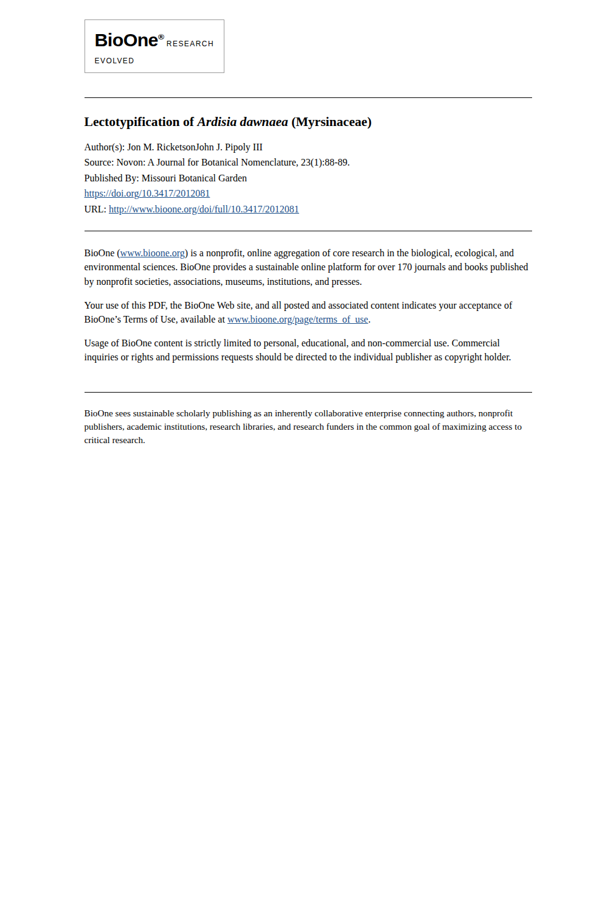BioOne® RESEARCH
EVOLVED
Lectotypification of Ardisia dawnaea (Myrsinaceae)
Author(s): Jon M. RicketsonJohn J. Pipoly III
Source: Novon: A Journal for Botanical Nomenclature, 23(1):88-89.
Published By: Missouri Botanical Garden
https://doi.org/10.3417/2012081
URL: http://www.bioone.org/doi/full/10.3417/2012081
BioOne (www.bioone.org) is a nonprofit, online aggregation of core research in the biological, ecological, and environmental sciences. BioOne provides a sustainable online platform for over 170 journals and books published by nonprofit societies, associations, museums, institutions, and presses.
Your use of this PDF, the BioOne Web site, and all posted and associated content indicates your acceptance of BioOne’s Terms of Use, available at www.bioone.org/page/terms_of_use.
Usage of BioOne content is strictly limited to personal, educational, and non-commercial use. Commercial inquiries or rights and permissions requests should be directed to the individual publisher as copyright holder.
BioOne sees sustainable scholarly publishing as an inherently collaborative enterprise connecting authors, nonprofit publishers, academic institutions, research libraries, and research funders in the common goal of maximizing access to critical research.